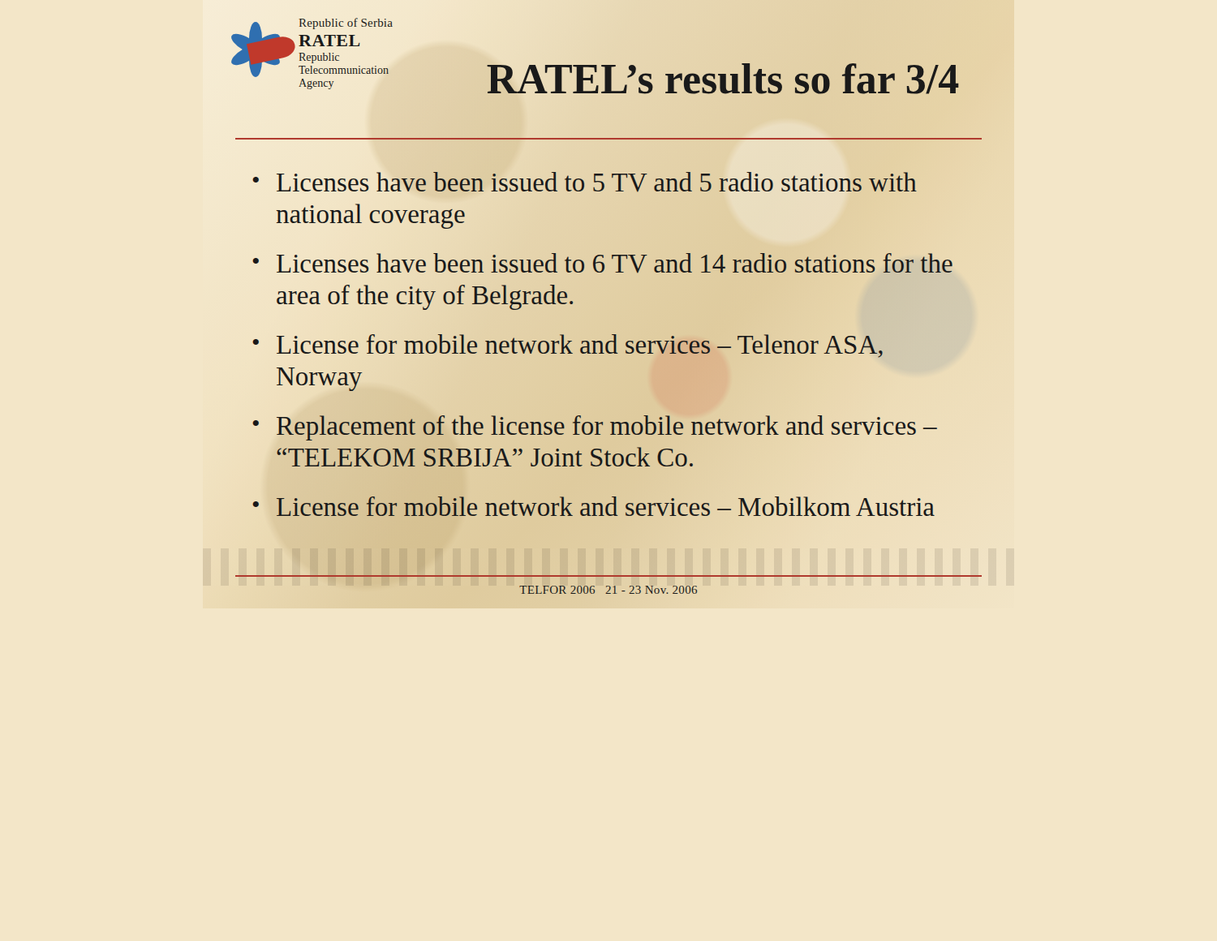Republic of Serbia
RATEL
Republic
Telecommunication
Agency
RATEL’s results so far 3/4
Licenses have been issued to 5 TV and 5 radio stations with national coverage
Licenses have been issued to 6 TV and 14 radio stations for the area of the city of Belgrade.
License for mobile network and services – Telenor ASA, Norway
Replacement of the license for mobile network and services – “TELEKOM SRBIJA” Joint Stock Co.
License for mobile network and services – Mobilkom Austria
TELFOR 2006 21 - 23 Nov. 2006